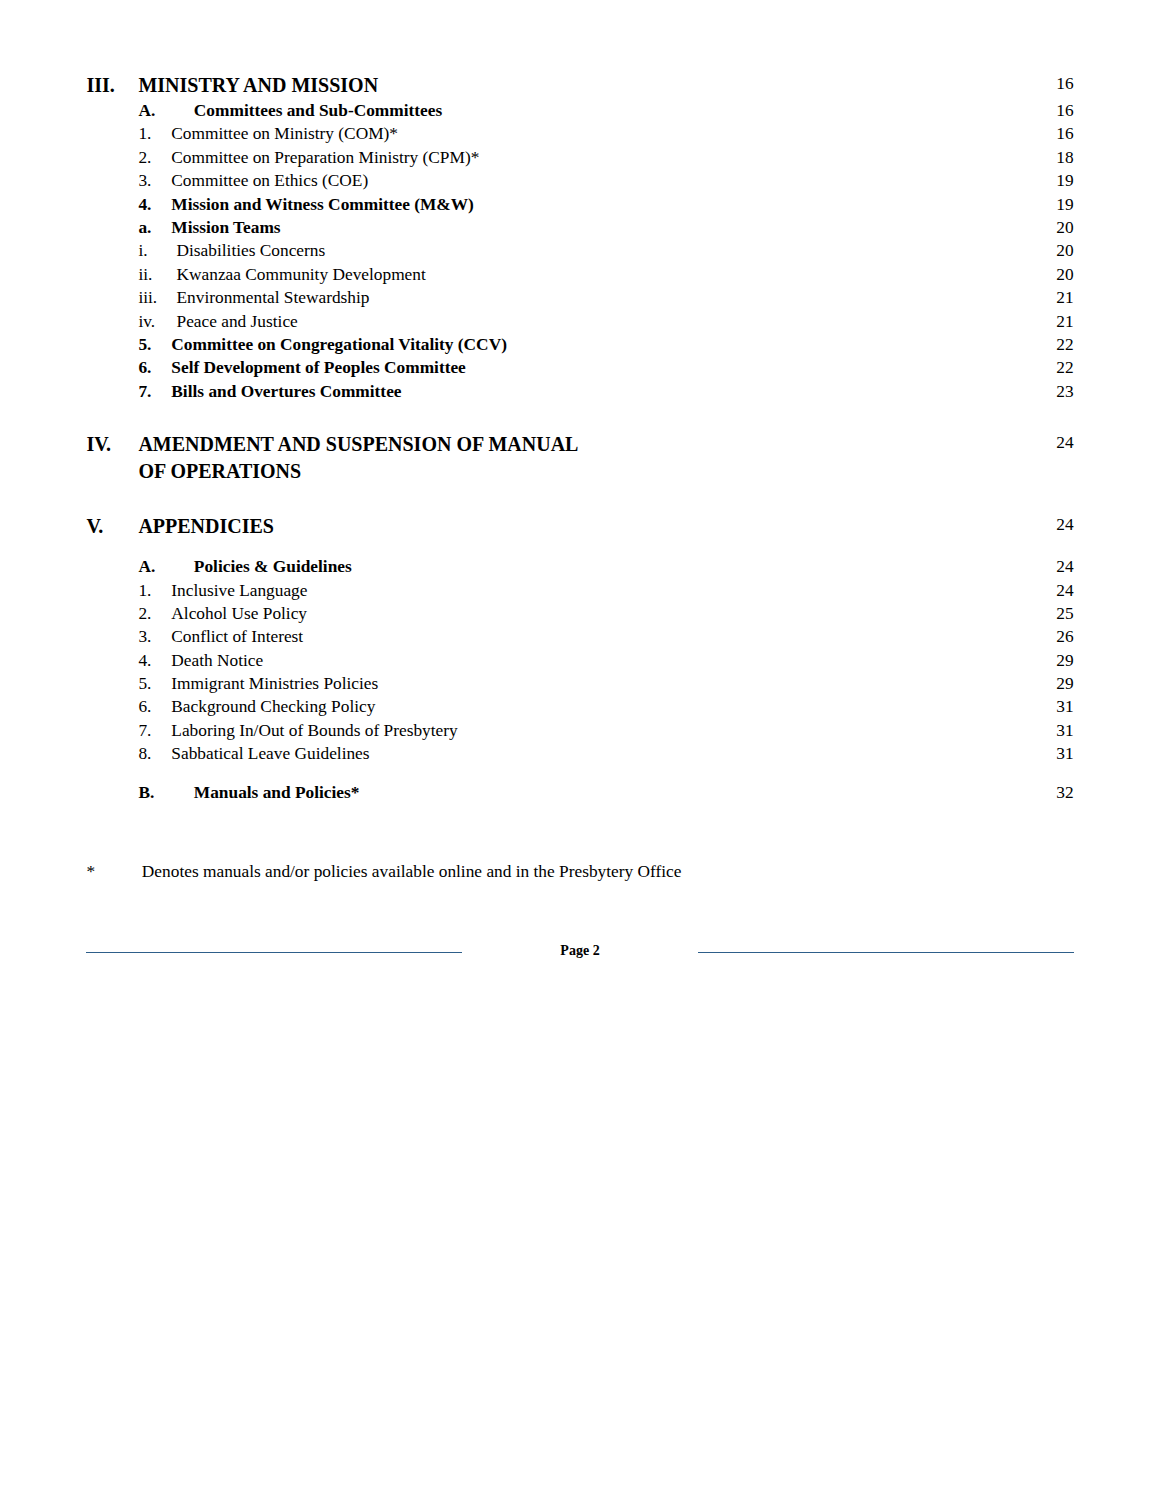| III. | MINISTRY AND MISSION | 16 |
| | A. Committees and Sub-Committees | 16 |
| | 1. Committee on Ministry (COM)* | 16 |
| | 2. Committee on Preparation Ministry (CPM)* | 18 |
| | 3. Committee on Ethics (COE) | 19 |
| | 4. Mission and Witness Committee (M&W) | 19 |
| | a. Mission Teams | 20 |
| | i. Disabilities Concerns | 20 |
| | ii. Kwanzaa Community Development | 20 |
| | iii. Environmental Stewardship | 21 |
| | iv. Peace and Justice | 21 |
| | 5. Committee on Congregational Vitality (CCV) | 22 |
| | 6. Self Development of Peoples Committee | 22 |
| | 7. Bills and Overtures Committee | 23 |
| IV. | AMENDMENT AND SUSPENSION OF MANUAL | 24 |
| | OF OPERATIONS | |
| V. | APPENDICIES | 24 |
| | A. Policies & Guidelines | 24 |
| | 1. Inclusive Language | 24 |
| | 2. Alcohol Use Policy | 25 |
| | 3. Conflict of Interest | 26 |
| | 4. Death Notice | 29 |
| | 5. Immigrant Ministries Policies | 29 |
| | 6. Background Checking Policy | 31 |
| | 7. Laboring In/Out of Bounds of Presbytery | 31 |
| | 8. Sabbatical Leave Guidelines | 31 |
| | B. Manuals and Policies* | 32 |
*Denotes manuals and/or policies available online and in the Presbytery Office
Page 2